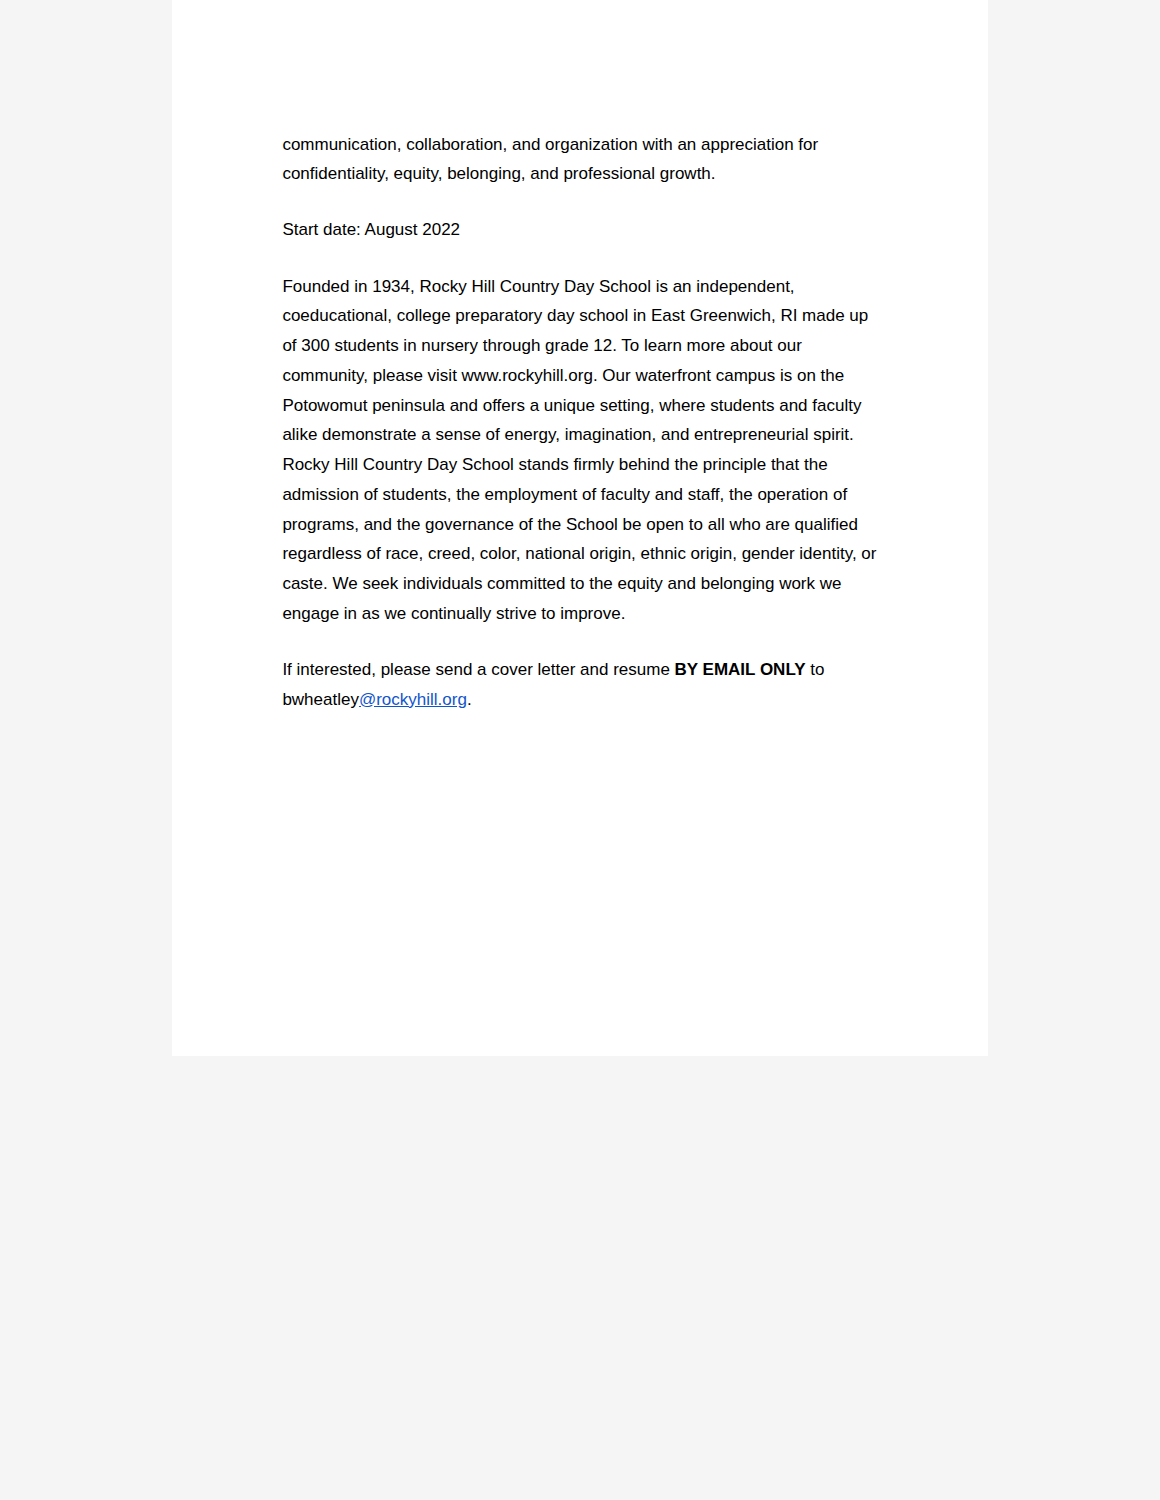communication, collaboration, and organization with an appreciation for confidentiality, equity, belonging, and professional growth.
Start date: August 2022
Founded in 1934, Rocky Hill Country Day School is an independent, coeducational, college preparatory day school in East Greenwich, RI made up of 300 students in nursery through grade 12. To learn more about our community, please visit www.rockyhill.org. Our waterfront campus is on the Potowomut peninsula and offers a unique setting, where students and faculty alike demonstrate a sense of energy, imagination, and entrepreneurial spirit. Rocky Hill Country Day School stands firmly behind the principle that the admission of students, the employment of faculty and staff, the operation of programs, and the governance of the School be open to all who are qualified regardless of race, creed, color, national origin, ethnic origin, gender identity, or caste. We seek individuals committed to the equity and belonging work we engage in as we continually strive to improve.
If interested, please send a cover letter and resume BY EMAIL ONLY to bwheatley@rockyhill.org.